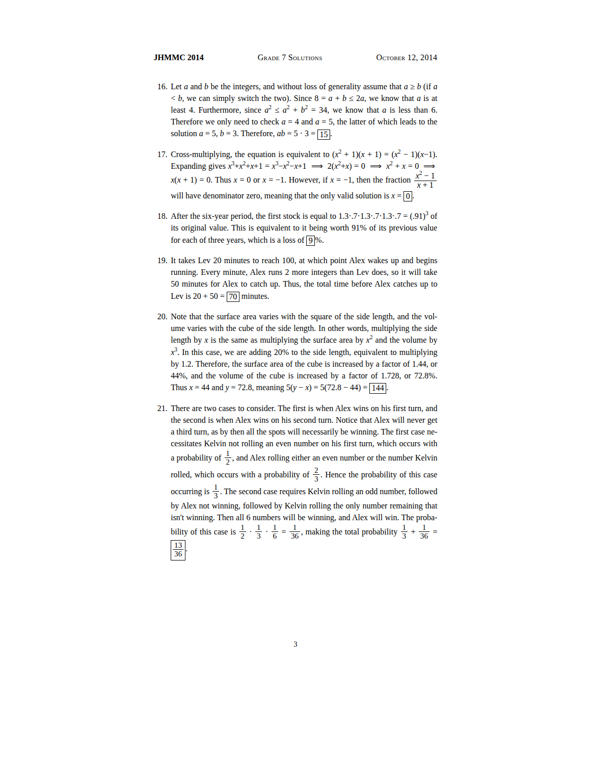JHMMC 2014 Grade 7 Solutions October 12, 2014
16. Let a and b be the integers, and without loss of generality assume that a ≥ b (if a < b, we can simply switch the two). Since 8 = a + b ≤ 2a, we know that a is at least 4. Furthermore, since a2 ≤ a2 + b2 = 34, we know that a is less than 6. Therefore we only need to check a = 4 and a = 5, the latter of which leads to the solution a = 5, b = 3. Therefore, ab = 5 · 3 = 15.
17. Cross-multiplying, the equation is equivalent to (x2 + 1)(x + 1) = (x2 − 1)(x−1). Expanding gives x3+x2+x+1 = x3−x2−x+1 ⟹ 2(x2+x) = 0 ⟹ x2 + x = 0 ⟹ x(x + 1) = 0. Thus x = 0 or x = −1. However, if x = −1, then the fraction x2 − 1 x + 1 will have denominator zero, meaning that the only valid solution is x = 0.
18. After the six-year period, the first stock is equal to 1.3·.7·1.3·.7·1.3·.7 = (.91)3 of its original value. This is equivalent to it being worth 91% of its previous value for each of three years, which is a loss of 9%.
19. It takes Lev 20 minutes to reach 100, at which point Alex wakes up and begins running. Every minute, Alex runs 2 more integers than Lev does, so it will take 50 minutes for Alex to catch up. Thus, the total time before Alex catches up to Lev is 20 + 50 = 70 minutes.
20. Note that the surface area varies with the square of the side length, and the volume varies with the cube of the side length. In other words, multiplying the side length by x is the same as multiplying the surface area by x2 and the volume by x3. In this case, we are adding 20% to the side length, equivalent to multiplying by 1.2. Therefore, the surface area of the cube is increased by a factor of 1.44, or 44%, and the volume of the cube is increased by a factor of 1.728, or 72.8%. Thus x = 44 and y = 72.8, meaning 5(y − x) = 5(72.8 − 44) = 144.
21. There are two cases to consider. The first is when Alex wins on his first turn, and the second is when Alex wins on his second turn. Notice that Alex will never get a third turn, as by then all the spots will necessarily be winning. The first case necessitates Kelvin not rolling an even number on his first turn, which occurs with a probability of 12, and Alex rolling either an even number or the number Kelvin rolled, which occurs with a probability of 23. Hence the probability of this case occurring is 13. The second case requires Kelvin rolling an odd number, followed by Alex not winning, followed by Kelvin rolling the only number remaining that isn't winning. Then all 6 numbers will be winning, and Alex will win. The probability of this case is 12 · 13 · 16 = 136, making the total probability 13 + 136 = 1336.
3